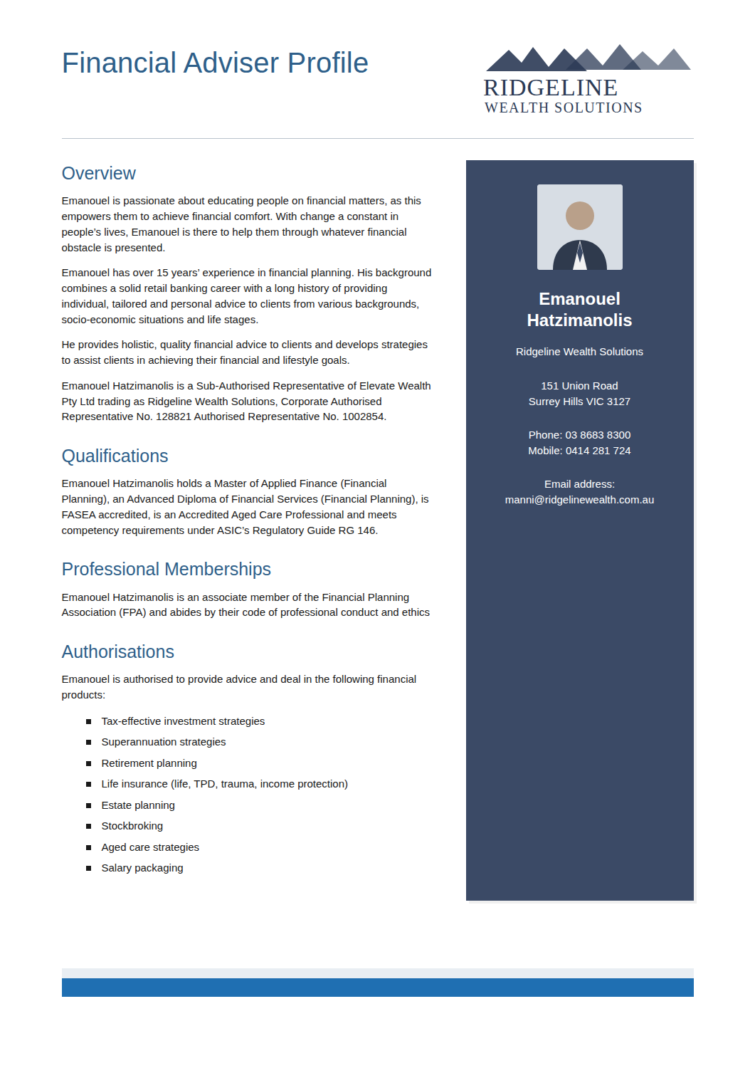Financial Adviser Profile
RIDGELINE WEALTH SOLUTIONS
Overview
Emanouel is passionate about educating people on financial matters, as this empowers them to achieve financial comfort. With change a constant in people’s lives, Emanouel is there to help them through whatever financial obstacle is presented.
Emanouel has over 15 years’ experience in financial planning. His background combines a solid retail banking career with a long history of providing individual, tailored and personal advice to clients from various backgrounds, socio-economic situations and life stages.
He provides holistic, quality financial advice to clients and develops strategies to assist clients in achieving their financial and lifestyle goals.
Emanouel Hatzimanolis is a Sub-Authorised Representative of Elevate Wealth Pty Ltd trading as Ridgeline Wealth Solutions, Corporate Authorised Representative No. 128821 Authorised Representative No. 1002854.
Qualifications
Emanouel Hatzimanolis holds a Master of Applied Finance (Financial Planning), an Advanced Diploma of Financial Services (Financial Planning), is FASEA accredited, is an Accredited Aged Care Professional and meets competency requirements under ASIC’s Regulatory Guide RG 146.
Professional Memberships
Emanouel Hatzimanolis is an associate member of the Financial Planning Association (FPA) and abides by their code of professional conduct and ethics
Authorisations
Emanouel is authorised to provide advice and deal in the following financial products:
Tax-effective investment strategies
Superannuation strategies
Retirement planning
Life insurance (life, TPD, trauma, income protection)
Estate planning
Stockbroking
Aged care strategies
Salary packaging
Emanouel
Hatzimanolis
Ridgeline Wealth Solutions
151 Union Road
Surrey Hills VIC 3127
Phone: 03 8683 8300
Mobile: 0414 281 724
Email address:
manni@ridgelinewealth.com.au